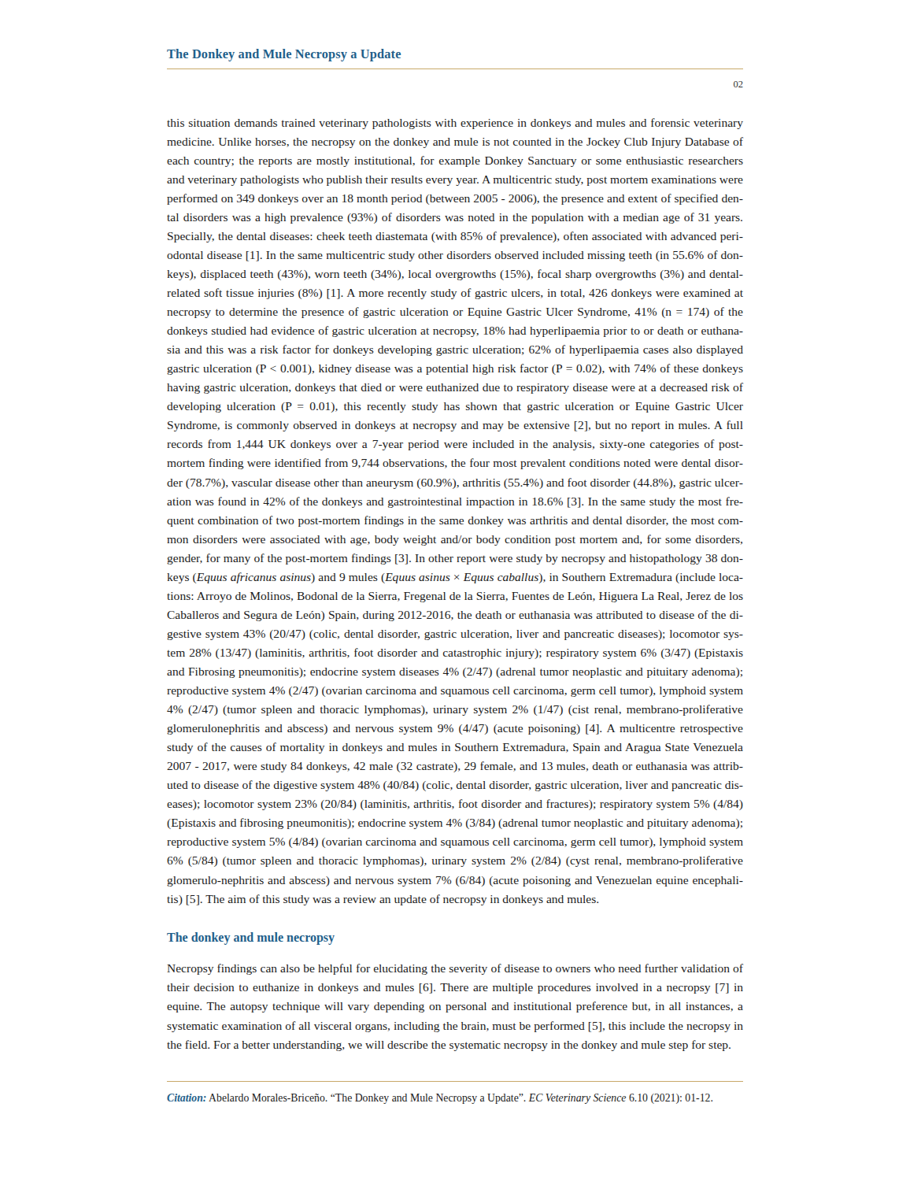The Donkey and Mule Necropsy a Update
02
this situation demands trained veterinary pathologists with experience in donkeys and mules and forensic veterinary medicine. Unlike horses, the necropsy on the donkey and mule is not counted in the Jockey Club Injury Database of each country; the reports are mostly institutional, for example Donkey Sanctuary or some enthusiastic researchers and veterinary pathologists who publish their results every year. A multicentric study, post mortem examinations were performed on 349 donkeys over an 18 month period (between 2005 - 2006), the presence and extent of specified dental disorders was a high prevalence (93%) of disorders was noted in the population with a median age of 31 years. Specially, the dental diseases: cheek teeth diastemata (with 85% of prevalence), often associated with advanced periodontal disease [1]. In the same multicentric study other disorders observed included missing teeth (in 55.6% of donkeys), displaced teeth (43%), worn teeth (34%), local overgrowths (15%), focal sharp overgrowths (3%) and dental-related soft tissue injuries (8%) [1]. A more recently study of gastric ulcers, in total, 426 donkeys were examined at necropsy to determine the presence of gastric ulceration or Equine Gastric Ulcer Syndrome, 41% (n = 174) of the donkeys studied had evidence of gastric ulceration at necropsy, 18% had hyperlipaemia prior to or death or euthanasia and this was a risk factor for donkeys developing gastric ulceration; 62% of hyperlipaemia cases also displayed gastric ulceration (P < 0.001), kidney disease was a potential high risk factor (P = 0.02), with 74% of these donkeys having gastric ulceration, donkeys that died or were euthanized due to respiratory disease were at a decreased risk of developing ulceration (P = 0.01), this recently study has shown that gastric ulceration or Equine Gastric Ulcer Syndrome, is commonly observed in donkeys at necropsy and may be extensive [2], but no report in mules. A full records from 1,444 UK donkeys over a 7-year period were included in the analysis, sixty-one categories of post-mortem finding were identified from 9,744 observations, the four most prevalent conditions noted were dental disorder (78.7%), vascular disease other than aneurysm (60.9%), arthritis (55.4%) and foot disorder (44.8%), gastric ulceration was found in 42% of the donkeys and gastrointestinal impaction in 18.6% [3]. In the same study the most frequent combination of two post-mortem findings in the same donkey was arthritis and dental disorder, the most common disorders were associated with age, body weight and/or body condition post mortem and, for some disorders, gender, for many of the post-mortem findings [3]. In other report were study by necropsy and histopathology 38 donkeys (Equus africanus asinus) and 9 mules (Equus asinus × Equus caballus), in Southern Extremadura (include locations: Arroyo de Molinos, Bodonal de la Sierra, Fregenal de la Sierra, Fuentes de León, Higuera La Real, Jerez de los Caballeros and Segura de León) Spain, during 2012-2016, the death or euthanasia was attributed to disease of the digestive system 43% (20/47) (colic, dental disorder, gastric ulceration, liver and pancreatic diseases); locomotor system 28% (13/47) (laminitis, arthritis, foot disorder and catastrophic injury); respiratory system 6% (3/47) (Epistaxis and Fibrosing pneumonitis); endocrine system diseases 4% (2/47) (adrenal tumor neoplastic and pituitary adenoma); reproductive system 4% (2/47) (ovarian carcinoma and squamous cell carcinoma, germ cell tumor), lymphoid system 4% (2/47) (tumor spleen and thoracic lymphomas), urinary system 2% (1/47) (cist renal, membrano-proliferative glomerulonephritis and abscess) and nervous system 9% (4/47) (acute poisoning) [4]. A multicentre retrospective study of the causes of mortality in donkeys and mules in Southern Extremadura, Spain and Aragua State Venezuela 2007 - 2017, were study 84 donkeys, 42 male (32 castrate), 29 female, and 13 mules, death or euthanasia was attributed to disease of the digestive system 48% (40/84) (colic, dental disorder, gastric ulceration, liver and pancreatic diseases); locomotor system 23% (20/84) (laminitis, arthritis, foot disorder and fractures); respiratory system 5% (4/84) (Epistaxis and fibrosing pneumonitis); endocrine system 4% (3/84) (adrenal tumor neoplastic and pituitary adenoma); reproductive system 5% (4/84) (ovarian carcinoma and squamous cell carcinoma, germ cell tumor), lymphoid system 6% (5/84) (tumor spleen and thoracic lymphomas), urinary system 2% (2/84) (cyst renal, membrano-proliferative glomerulo-nephritis and abscess) and nervous system 7% (6/84) (acute poisoning and Venezuelan equine encephalitis) [5]. The aim of this study was a review an update of necropsy in donkeys and mules.
The donkey and mule necropsy
Necropsy findings can also be helpful for elucidating the severity of disease to owners who need further validation of their decision to euthanize in donkeys and mules [6]. There are multiple procedures involved in a necropsy [7] in equine. The autopsy technique will vary depending on personal and institutional preference but, in all instances, a systematic examination of all visceral organs, including the brain, must be performed [5], this include the necropsy in the field. For a better understanding, we will describe the systematic necropsy in the donkey and mule step for step.
Citation: Abelardo Morales-Briceño. “The Donkey and Mule Necropsy a Update”. EC Veterinary Science 6.10 (2021): 01-12.